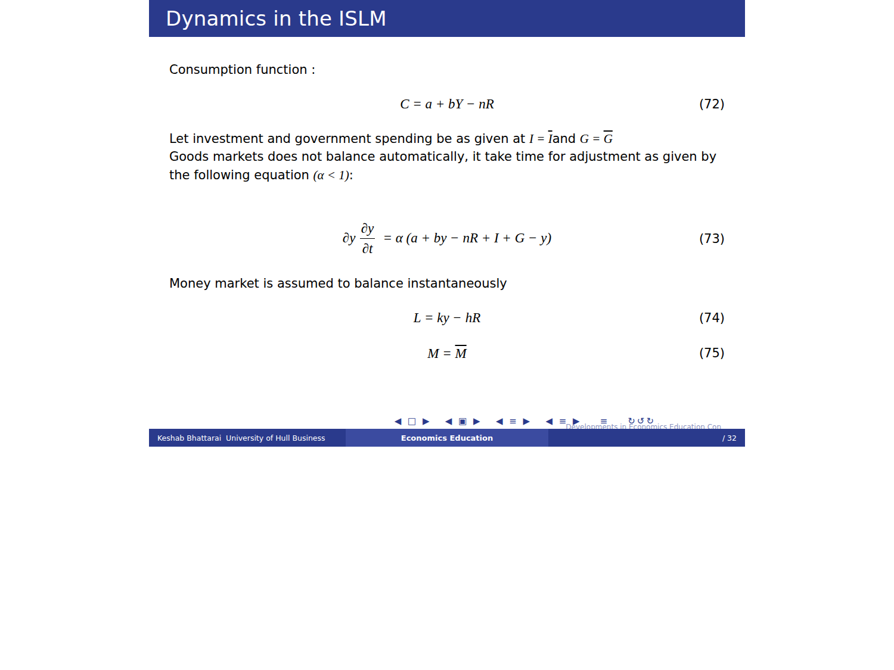Dynamics in the ISLM
Consumption function :
C = a + bY − nR (72)
Let investment and government spending be as given at I = Iand G = G
Goods markets does not balance automatically, it take time for adjustment as given by the following equation (α < 1):
∂y ∂y ∂t = α (a + by − nR + I + G − y) (73)
Money market is assumed to balance instantaneously
L = ky − hR (74)
M = M (75)
◀ □ ▶ ◀ ▣ ▶ ◀ ≡ ▶ ◀ ≡ ▶ ≡ ↻↺↻
Developments in Economics Education Con
Keshab Bhattarai University of Hull Business
Economics Education
/ 32